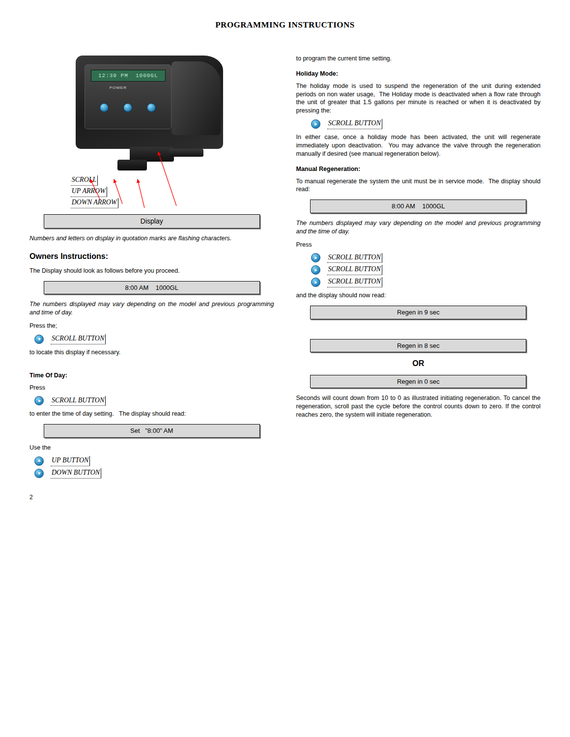PROGRAMMING INSTRUCTIONS
12:39 PM 1000GL
POWER
SCROLL UP ARROW DOWN ARROW
Display
Numbers and letters on display in quotation marks are flashing characters.
Owners Instructions:
The Display should look as follows before you proceed.
8:00 AM 1000GL
The numbers displayed may vary depending on the model and previous programming and time of day.
Press the;
SCROLL BUTTON
to locate this display if necessary.
Time Of Day:
Press
SCROLL BUTTON
to enter the time of day setting. The display should read:
Set "8:00" AM
Use the
UP BUTTON
DOWN BUTTON
2
to program the current time setting.
Holiday Mode:
The holiday mode is used to suspend the regeneration of the unit during extended periods on non water usage, The Holiday mode is deactivated when a flow rate through the unit of greater that 1.5 gallons per minute is reached or when it is deactivated by pressing the:
SCROLL BUTTON
In either case, once a holiday mode has been activated, the unit will regenerate immediately upon deactivation. You may advance the valve through the regeneration manually if desired (see manual regeneration below).
Manual Regeneration:
To manual regenerate the system the unit must be in service mode. The display should read:
8:00 AM 1000GL
The numbers displayed may vary depending on the model and previous programming and the time of day.
Press
SCROLL BUTTON
SCROLL BUTTON
SCROLL BUTTON
and the display should now read:
Regen in 9 sec
Regen in 8 sec
OR
Regen in 0 sec
Seconds will count down from 10 to 0 as illustrated initiating regeneration. To cancel the regeneration, scroll past the cycle before the control counts down to zero. If the control reaches zero, the system will initiate regeneration.